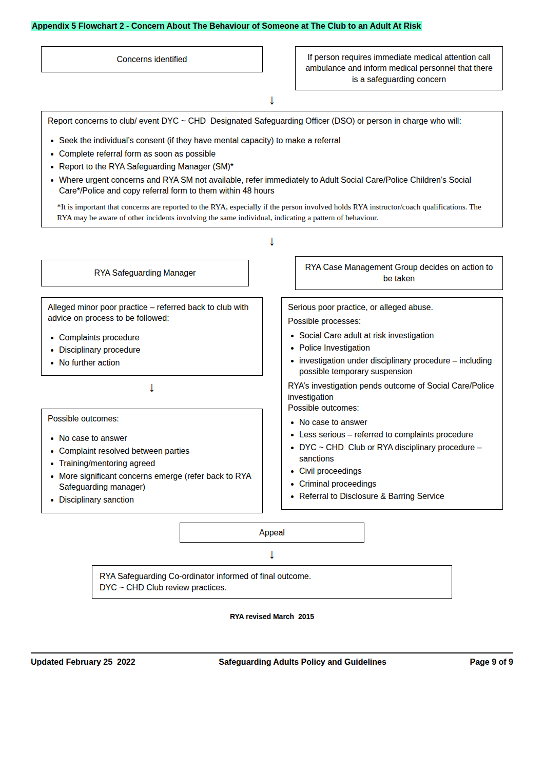Appendix 5 Flowchart 2 - Concern About The Behaviour of Someone at The Club to an Adult At Risk
Concerns identified
If person requires immediate medical attention call ambulance and inform medical personnel that there is a safeguarding concern
↓
Report concerns to club/ event DYC ~ CHD Designated Safeguarding Officer (DSO) or person in charge who will:
Seek the individual’s consent (if they have mental capacity) to make a referral
Complete referral form as soon as possible
Report to the RYA Safeguarding Manager (SM)*
Where urgent concerns and RYA SM not available, refer immediately to Adult Social Care/Police Children’s Social Care*/Police and copy referral form to them within 48 hours
*It is important that concerns are reported to the RYA, especially if the person involved holds RYA instructor/coach qualifications. The RYA may be aware of other incidents involving the same individual, indicating a pattern of behaviour.
↓
RYA Safeguarding Manager
RYA Case Management Group decides on action to be taken
Alleged minor poor practice – referred back to club with advice on process to be followed:
Complaints procedure
Disciplinary procedure
No further action
↓
Possible outcomes:
No case to answer
Complaint resolved between parties
Training/mentoring agreed
More significant concerns emerge (refer back to RYA Safeguarding manager)
Disciplinary sanction
Serious poor practice, or alleged abuse.
Possible processes:
Social Care adult at risk investigation
Police Investigation
investigation under disciplinary procedure – including possible temporary suspension
RYA’s investigation pends outcome of Social Care/Police investigation
Possible outcomes:
No case to answer
Less serious – referred to complaints procedure
DYC ~ CHD Club or RYA disciplinary procedure – sanctions
Civil proceedings
Criminal proceedings
Referral to Disclosure & Barring Service
Appeal
↓
RYA Safeguarding Co-ordinator informed of final outcome.
DYC ~ CHD Club review practices.
RYA revised March 2015
Updated February 25 2022
Safeguarding Adults Policy and Guidelines
Page 9 of 9